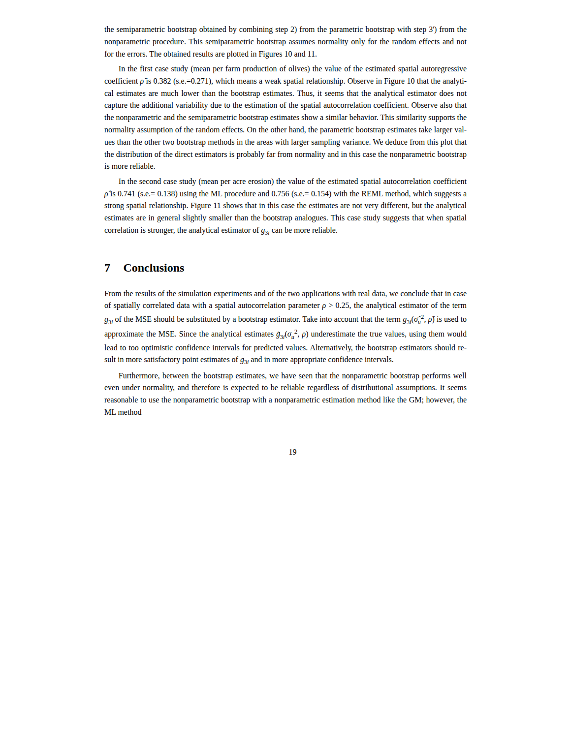the semiparametric bootstrap obtained by combining step 2) from the parametric bootstrap with step 3') from the nonparametric procedure. This semiparametric bootstrap assumes normality only for the random effects and not for the errors. The obtained results are plotted in Figures 10 and 11.
In the first case study (mean per farm production of olives) the value of the estimated spatial autoregressive coefficient ρ̂ is 0.382 (s.e.=0.271), which means a weak spatial relationship. Observe in Figure 10 that the analytical estimates are much lower than the bootstrap estimates. Thus, it seems that the analytical estimator does not capture the additional variability due to the estimation of the spatial autocorrelation coefficient. Observe also that the nonparametric and the semiparametric bootstrap estimates show a similar behavior. This similarity supports the normality assumption of the random effects. On the other hand, the parametric bootstrap estimates take larger values than the other two bootstrap methods in the areas with larger sampling variance. We deduce from this plot that the distribution of the direct estimators is probably far from normality and in this case the nonparametric bootstrap is more reliable.
In the second case study (mean per acre erosion) the value of the estimated spatial autocorrelation coefficient ρ̂ is 0.741 (s.e.= 0.138) using the ML procedure and 0.756 (s.e.= 0.154) with the REML method, which suggests a strong spatial relationship. Figure 11 shows that in this case the estimates are not very different, but the analytical estimates are in general slightly smaller than the bootstrap analogues. This case study suggests that when spatial correlation is stronger, the analytical estimator of g3i can be more reliable.
7 Conclusions
From the results of the simulation experiments and of the two applications with real data, we conclude that in case of spatially correlated data with a spatial autocorrelation parameter ρ > 0.25, the analytical estimator of the term g3i of the MSE should be substituted by a bootstrap estimator. Take into account that the term g3i(σ̂u2, ρ̂) is used to approximate the MSE. Since the analytical estimates g̃3i(σu2, ρ) underestimate the true values, using them would lead to too optimistic confidence intervals for predicted values. Alternatively, the bootstrap estimators should result in more satisfactory point estimates of g3i and in more appropriate confidence intervals.
Furthermore, between the bootstrap estimates, we have seen that the nonparametric bootstrap performs well even under normality, and therefore is expected to be reliable regardless of distributional assumptions. It seems reasonable to use the nonparametric bootstrap with a nonparametric estimation method like the GM; however, the ML method
19